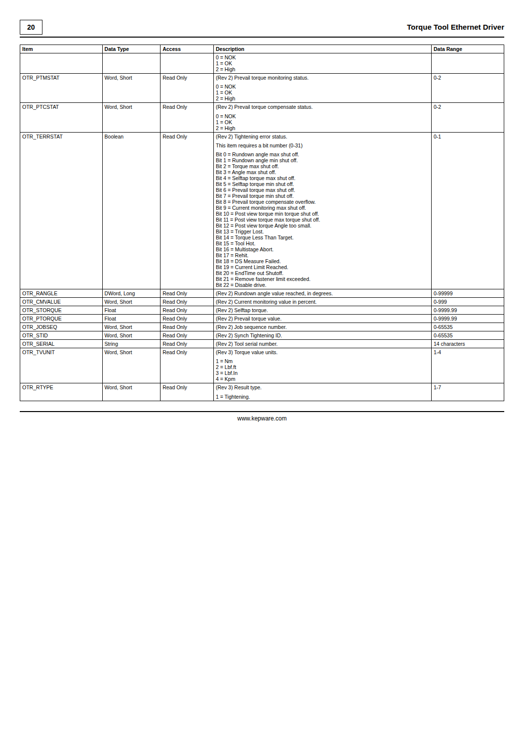20
Torque Tool Ethernet Driver
| Item | Data Type | Access | Description | Data Range |
| --- | --- | --- | --- | --- |
| | | | 0 = NOK 1 = OK 2 = High | |
| OTR_PTMSTAT | Word, Short | Read Only | (Rev 2) Prevail torque monitoring status. 0 = NOK 1 = OK 2 = High | 0-2 |
| OTR_PTCSTAT | Word, Short | Read Only | (Rev 2) Prevail torque compensate status. 0 = NOK 1 = OK 2 = High | 0-2 |
| OTR_TERRSTAT | Boolean | Read Only | (Rev 2) Tightening error status. This item requires a bit number (0-31) Bit 0 = Rundown angle max shut off. Bit 1 = Rundown angle min shut off. Bit 2 = Torque max shut off. Bit 3 = Angle max shut off. Bit 4 = Selftap torque max shut off. Bit 5 = Selftap torque min shut off. Bit 6 = Prevail torque max shut off. Bit 7 = Prevail torque min shut off. Bit 8 = Prevail torque compensate overflow. Bit 9 = Current monitoring max shut off. Bit 10 = Post view torque min torque shut off. Bit 11 = Post view torque max torque shut off. Bit 12 = Post view torque Angle too small. Bit 13 = Trigger Lost. Bit 14 = Torque Less Than Target. Bit 15 = Tool Hot. Bit 16 = Multistage Abort. Bit 17 = Rehit. Bit 18 = DS Measure Failed. Bit 19 = Current Limit Reached. Bit 20 = EndTime out Shutoff. Bit 21 = Remove fastener limit exceeded. Bit 22 = Disable drive. | 0-1 |
| OTR_RANGLE | DWord, Long | Read Only | (Rev 2) Rundown angle value reached, in degrees. | 0-99999 |
| OTR_CMVALUE | Word, Short | Read Only | (Rev 2) Current monitoring value in percent. | 0-999 |
| OTR_STORQUE | Float | Read Only | (Rev 2) Selftap torque. | 0-9999.99 |
| OTR_PTORQUE | Float | Read Only | (Rev 2) Prevail torque value. | 0-9999.99 |
| OTR_JOBSEQ | Word, Short | Read Only | (Rev 2) Job sequence number. | 0-65535 |
| OTR_STID | Word, Short | Read Only | (Rev 2) Synch Tightening ID. | 0-65535 |
| OTR_SERIAL | String | Read Only | (Rev 2) Tool serial number. | 14 characters |
| OTR_TVUNIT | Word, Short | Read Only | (Rev 3) Torque value units. 1 = Nm 2 = Lbf.ft 3 = Lbf.In 4 = Kpm | 1-4 |
| OTR_RTYPE | Word, Short | Read Only | (Rev 3) Result type. 1 = Tightening. | 1-7 |
www.kepware.com